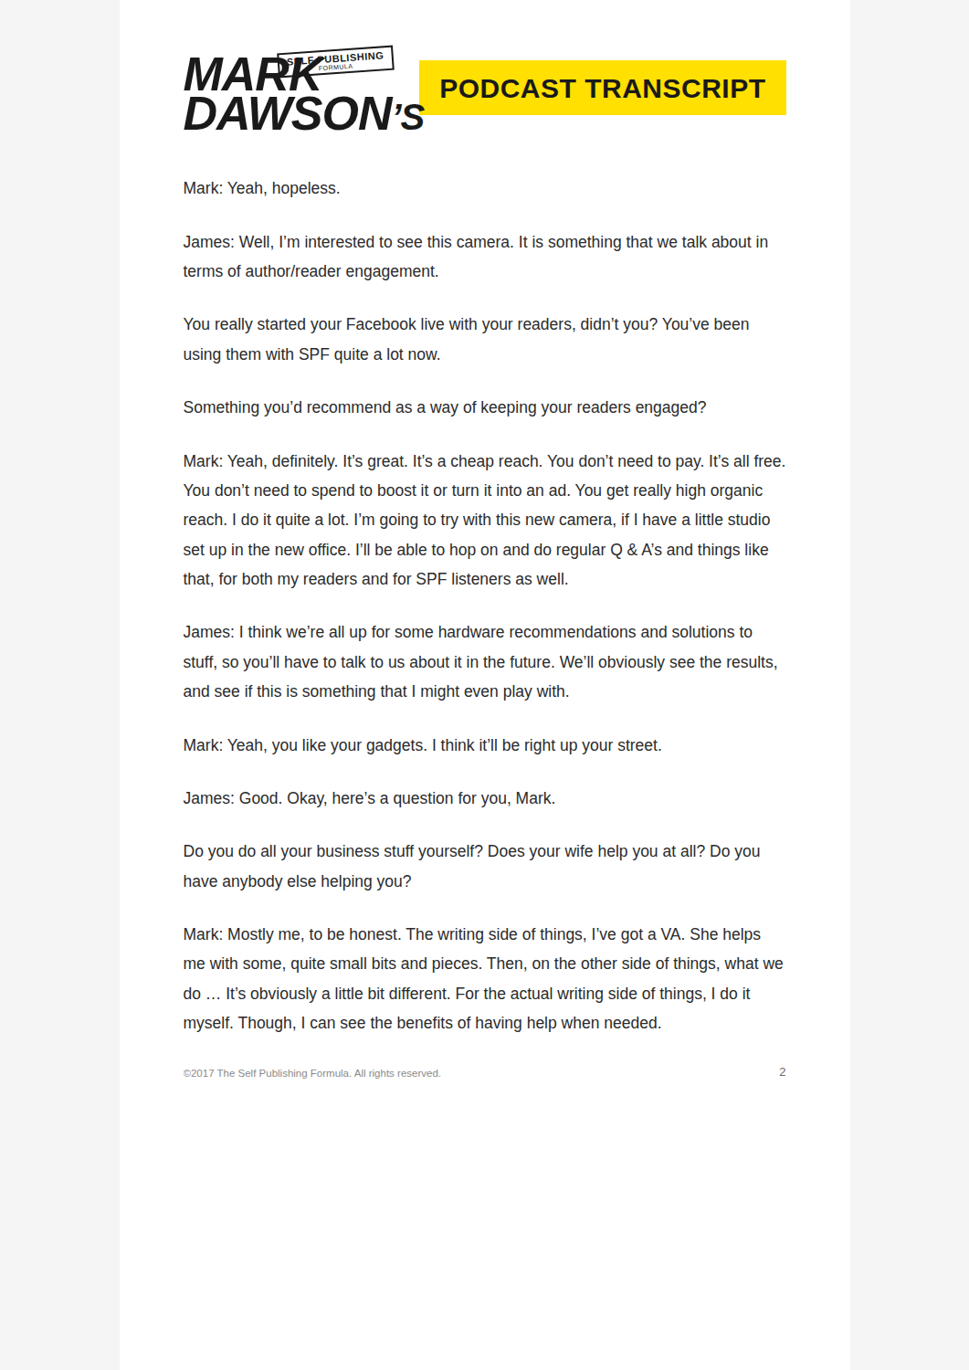SELF PUBLISHING FORMULA
Mark Dawson’s
Podcast Transcript
Mark: Yeah, hopeless.
James: Well, I’m interested to see this camera. It is something that we talk about in terms of author/reader engagement.
You really started your Facebook live with your readers, didn’t you? You’ve been using them with SPF quite a lot now.
Something you’d recommend as a way of keeping your readers engaged?
Mark: Yeah, definitely. It’s great. It’s a cheap reach. You don’t need to pay. It’s all free. You don’t need to spend to boost it or turn it into an ad. You get really high organic reach. I do it quite a lot. I’m going to try with this new camera, if I have a little studio set up in the new office. I’ll be able to hop on and do regular Q & A’s and things like that, for both my readers and for SPF listeners as well.
James: I think we’re all up for some hardware recommendations and solutions to stuff, so you’ll have to talk to us about it in the future. We’ll obviously see the results, and see if this is something that I might even play with.
Mark: Yeah, you like your gadgets. I think it’ll be right up your street.
James: Good. Okay, here’s a question for you, Mark.
Do you do all your business stuff yourself? Does your wife help you at all? Do you have anybody else helping you?
Mark: Mostly me, to be honest. The writing side of things, I’ve got a VA. She helps me with some, quite small bits and pieces. Then, on the other side of things, what we do … It’s obviously a little bit different. For the actual writing side of things, I do it myself. Though, I can see the benefits of having help when needed.
©2017 The Self Publishing Formula. All rights reserved. 2